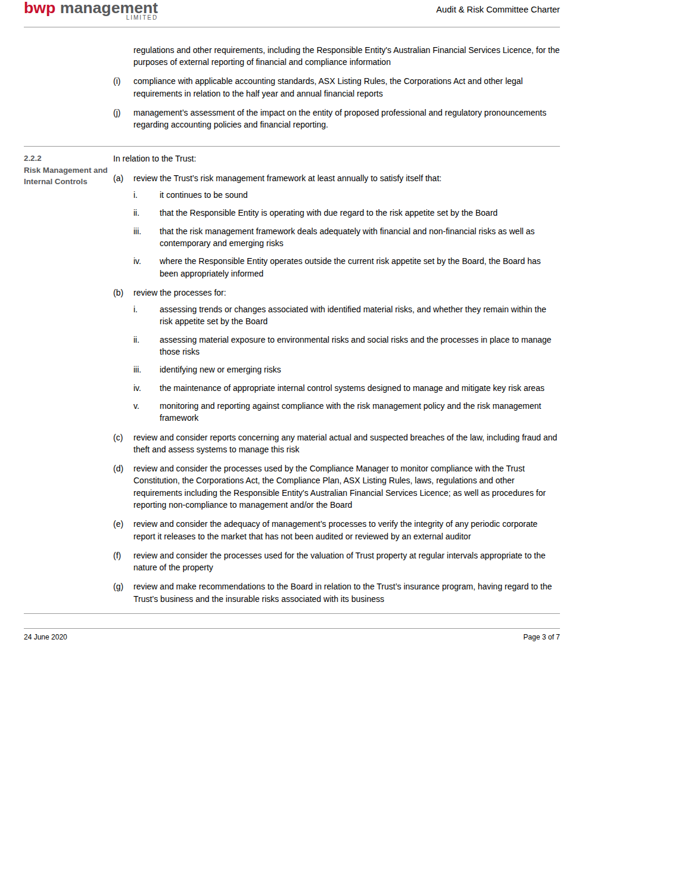bwp management LIMITED
Audit & Risk Committee Charter
| | regulations and other requirements, including the Responsible Entity's Australian Financial Services Licence, for the purposes of external reporting of financial and compliance information (i) compliance with applicable accounting standards, ASX Listing Rules, the Corporations Act and other legal requirements in relation to the half year and annual financial reports (j) management’s assessment of the impact on the entity of proposed professional and regulatory pronouncements regarding accounting policies and financial reporting. |
| 2.2.2 Risk Management and Internal Controls | In relation to the Trust: (a) review the Trust’s risk management framework at least annually to satisfy itself that: i. it continues to be sound ii. that the Responsible Entity is operating with due regard to the risk appetite set by the Board iii. that the risk management framework deals adequately with financial and non-financial risks as well as contemporary and emerging risks iv. where the Responsible Entity operates outside the current risk appetite set by the Board, the Board has been appropriately informed (b) review the processes for: i. assessing trends or changes associated with identified material risks, and whether they remain within the risk appetite set by the Board ii. assessing material exposure to environmental risks and social risks and the processes in place to manage those risks iii. identifying new or emerging risks iv. the maintenance of appropriate internal control systems designed to manage and mitigate key risk areas v. monitoring and reporting against compliance with the risk management policy and the risk management framework (c) review and consider reports concerning any material actual and suspected breaches of the law, including fraud and theft and assess systems to manage this risk (d) review and consider the processes used by the Compliance Manager to monitor compliance with the Trust Constitution, the Corporations Act, the Compliance Plan, ASX Listing Rules, laws, regulations and other requirements including the Responsible Entity's Australian Financial Services Licence; as well as procedures for reporting non-compliance to management and/or the Board (e) review and consider the adequacy of management’s processes to verify the integrity of any periodic corporate report it releases to the market that has not been audited or reviewed by an external auditor (f) review and consider the processes used for the valuation of Trust property at regular intervals appropriate to the nature of the property (g) review and make recommendations to the Board in relation to the Trust’s insurance program, having regard to the Trust’s business and the insurable risks associated with its business |
24 June 2020 Page 3 of 7